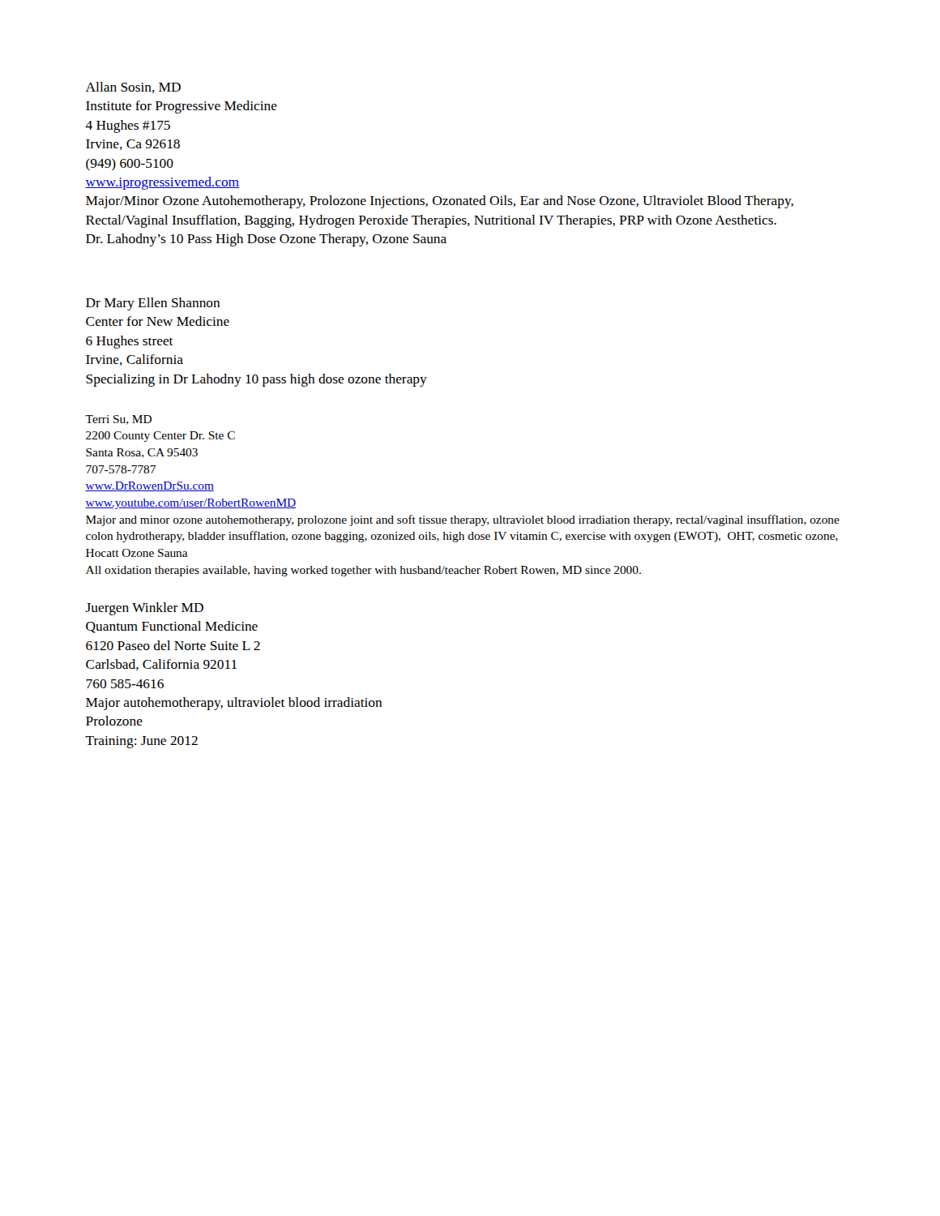Allan Sosin, MD
Institute for Progressive Medicine
4 Hughes #175
Irvine, Ca 92618
(949) 600-5100
www.iprogressivemed.com
Major/Minor Ozone Autohemotherapy, Prolozone Injections, Ozonated Oils, Ear and Nose Ozone, Ultraviolet Blood Therapy, Rectal/Vaginal Insufflation, Bagging, Hydrogen Peroxide Therapies, Nutritional IV Therapies, PRP with Ozone Aesthetics.
Dr. Lahodny’s 10 Pass High Dose Ozone Therapy, Ozone Sauna
Dr Mary Ellen Shannon
Center for New Medicine
6 Hughes street
Irvine, California
Specializing in Dr Lahodny 10 pass high dose ozone therapy
Terri Su, MD
2200 County Center Dr. Ste C
Santa Rosa, CA 95403
707-578-7787
www.DrRowenDrSu.com
www.youtube.com/user/RobertRowenMD
Major and minor ozone autohemotherapy, prolozone joint and soft tissue therapy, ultraviolet blood irradiation therapy, rectal/vaginal insufflation, ozone colon hydrotherapy, bladder insufflation, ozone bagging, ozonized oils, high dose IV vitamin C, exercise with oxygen (EWOT), OHT, cosmetic ozone, Hocatt Ozone Sauna
All oxidation therapies available, having worked together with husband/teacher Robert Rowen, MD since 2000.
Juergen Winkler MD
Quantum Functional Medicine
6120 Paseo del Norte Suite L 2
Carlsbad, California 92011
760 585-4616
Major autohemotherapy, ultraviolet blood irradiation
Prolozone
Training: June 2012